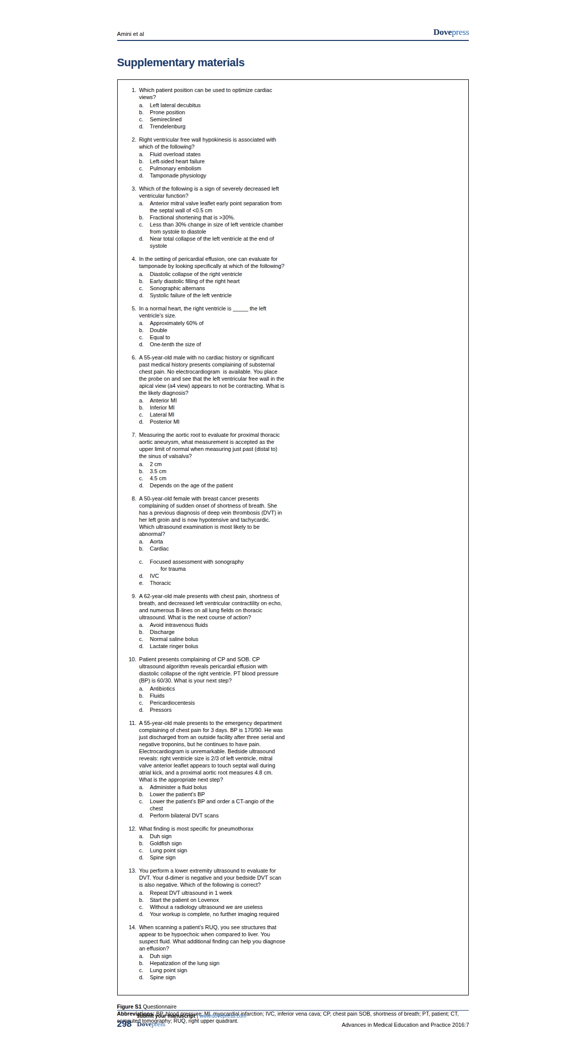Amini et al
Dove press
Supplementary materials
Which patient position can be used to optimize cardiac views?
Left lateral decubitus
Prone position
Semireclined
Trendelenburg
Right ventricular free wall hypokinesis is associated with which of the following?
Fluid overload states
Left-sided heart failure
Pulmonary embolism
Tamponade physiology
Which of the following is a sign of severely decreased left ventricular function?
Anterior mitral valve leaflet early point separation from the septal wall of <0.5 cm
Fractional shortening that is >30%.
Less than 30% change in size of left ventricle chamber from systole to diastole
Near total collapse of the left ventricle at the end of systole
In the setting of pericardial effusion, one can evaluate for tamponade by looking specifically at which of the following?
Diastolic collapse of the right ventricle
Early diastolic filling of the right heart
Sonographic alternans
Systolic failure of the left ventricle
In a normal heart, the right ventricle is _____ the left ventricle’s size.
Approximately 60% of
Double
Equal to
One-tenth the size of
A 55-year-old male with no cardiac history or significant past medical history presents complaining of substernal chest pain. No electrocardiogram is available. You place the probe on and see that the left ventricular free wall in the apical view (a4 view) appears to not be contracting. What is the likely diagnosis?
Anterior MI
Inferior MI
Lateral MI
Posterior MI
Measuring the aortic root to evaluate for proximal thoracic aortic aneurysm, what measurement is accepted as the upper limit of normal when measuring just past (distal to) the sinus of valsalva?
2 cm
3.5 cm
4.5 cm
Depends on the age of the patient
A 50-year-old female with breast cancer presents complaining of sudden onset of shortness of breath. She has a previous diagnosis of deep vein thrombosis (DVT) in her left groin and is now hypotensive and tachycardic. Which ultrasound examination is most likely to be abnormal?
Aorta
Cardiac
c. Focused assessment with sonography
for trauma
d. IVC
e. Thoracic
A 62-year-old male presents with chest pain, shortness of breath, and decreased left ventricular contractility on echo, and numerous B-lines on all lung fields on thoracic ultrasound. What is the next course of action?
Avoid intravenous fluids
Discharge
Normal saline bolus
Lactate ringer bolus
Patient presents complaining of CP and SOB. CP ultrasound algorithm reveals pericardial effusion with diastolic collapse of the right ventricle. PT blood pressure (BP) is 60/30. What is your next step?
Antibiotics
Fluids
Pericardiocentesis
Pressors
A 55-year-old male presents to the emergency department complaining of chest pain for 3 days. BP is 170/90. He was just discharged from an outside facility after three serial and negative troponins, but he continues to have pain. Electrocardiogram is unremarkable. Bedside ultrasound reveals: right ventricle size is 2/3 of left ventricle, mitral valve anterior leaflet appears to touch septal wall during atrial kick, and a proximal aortic root measures 4.8 cm. What is the appropriate next step?
Administer a fluid bolus
Lower the patient’s BP
Lower the patient’s BP and order a CT-angio of the chest
Perform bilateral DVT scans
What finding is most specific for pneumothorax
Duh sign
Goldfish sign
Lung point sign
Spine sign
You perform a lower extremity ultrasound to evaluate for DVT. Your d-dimer is negative and your bedside DVT scan is also negative. Which of the following is correct?
Repeat DVT ultrasound in 1 week
Start the patient on Lovenox
Without a radiology ultrasound we are useless
Your workup is complete, no further imaging required
When scanning a patient’s RUQ, you see structures that appear to be hypoechoic when compared to liver. You suspect fluid. What additional finding can help you diagnose an effusion?
Duh sign
Hepatization of the lung sign
Lung point sign
Spine sign
Figure S1 Questionnaire
Abbreviations: BP, blood pressure; MI, myocardial infarction; IVC, inferior vena cava; CP, chest pain SOB, shortness of breath; PT, patient; CT, computed tomography; RUQ, right upper quadrant.
298 submit your manuscript | www.dovepress.com
Dove press
Advances in Medical Education and Practice 2016:7